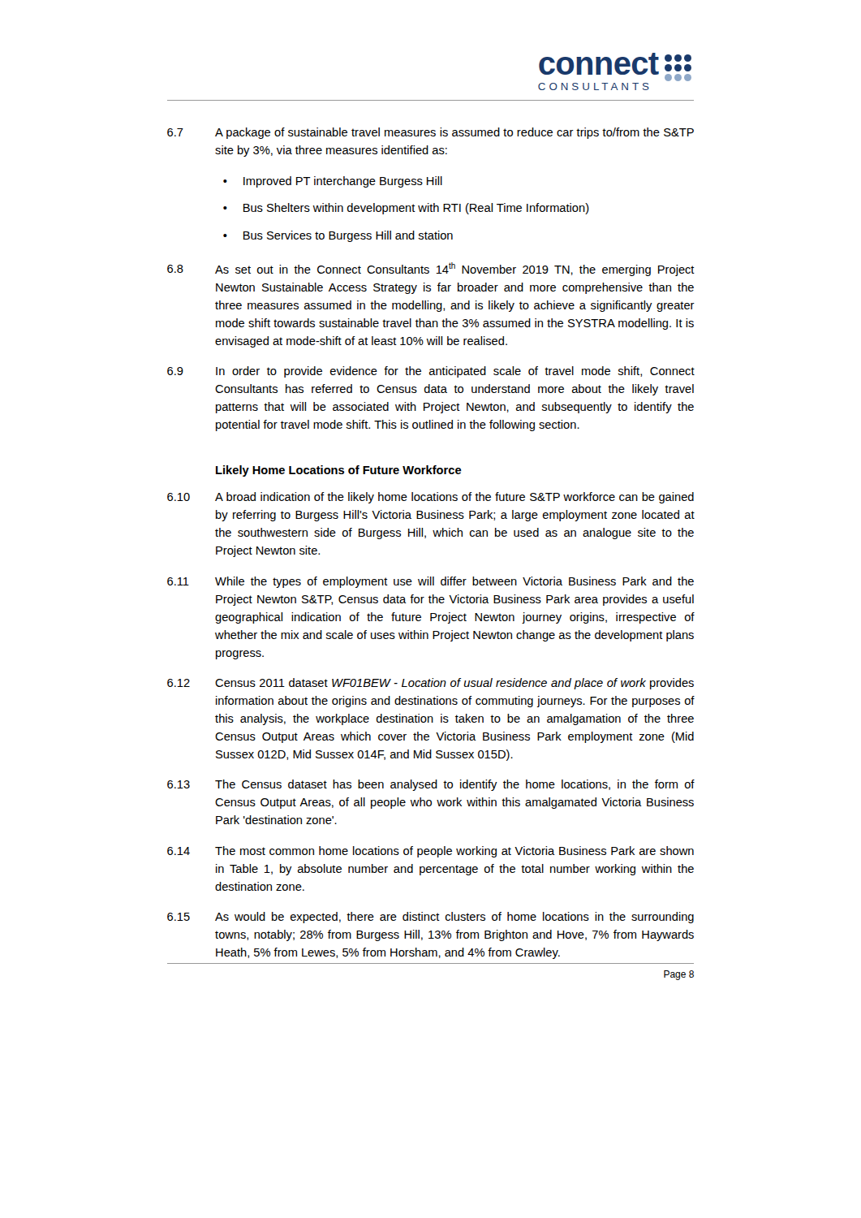connect
CONSULTANTS
6.7
A package of sustainable travel measures is assumed to reduce car trips to/from the S&TP site by 3%, via three measures identified as:
Improved PT interchange Burgess Hill
Bus Shelters within development with RTI (Real Time Information)
Bus Services to Burgess Hill and station
6.8
As set out in the Connect Consultants 14th November 2019 TN, the emerging Project Newton Sustainable Access Strategy is far broader and more comprehensive than the three measures assumed in the modelling, and is likely to achieve a significantly greater mode shift towards sustainable travel than the 3% assumed in the SYSTRA modelling. It is envisaged at mode-shift of at least 10% will be realised.
6.9
In order to provide evidence for the anticipated scale of travel mode shift, Connect Consultants has referred to Census data to understand more about the likely travel patterns that will be associated with Project Newton, and subsequently to identify the potential for travel mode shift. This is outlined in the following section.
Likely Home Locations of Future Workforce
6.10
A broad indication of the likely home locations of the future S&TP workforce can be gained by referring to Burgess Hill's Victoria Business Park; a large employment zone located at the southwestern side of Burgess Hill, which can be used as an analogue site to the Project Newton site.
6.11
While the types of employment use will differ between Victoria Business Park and the Project Newton S&TP, Census data for the Victoria Business Park area provides a useful geographical indication of the future Project Newton journey origins, irrespective of whether the mix and scale of uses within Project Newton change as the development plans progress.
6.12
Census 2011 dataset WF01BEW - Location of usual residence and place of work provides information about the origins and destinations of commuting journeys. For the purposes of this analysis, the workplace destination is taken to be an amalgamation of the three Census Output Areas which cover the Victoria Business Park employment zone (Mid Sussex 012D, Mid Sussex 014F, and Mid Sussex 015D).
6.13
The Census dataset has been analysed to identify the home locations, in the form of Census Output Areas, of all people who work within this amalgamated Victoria Business Park 'destination zone'.
6.14
The most common home locations of people working at Victoria Business Park are shown in Table 1, by absolute number and percentage of the total number working within the destination zone.
6.15
As would be expected, there are distinct clusters of home locations in the surrounding towns, notably; 28% from Burgess Hill, 13% from Brighton and Hove, 7% from Haywards Heath, 5% from Lewes, 5% from Horsham, and 4% from Crawley.
Page 8